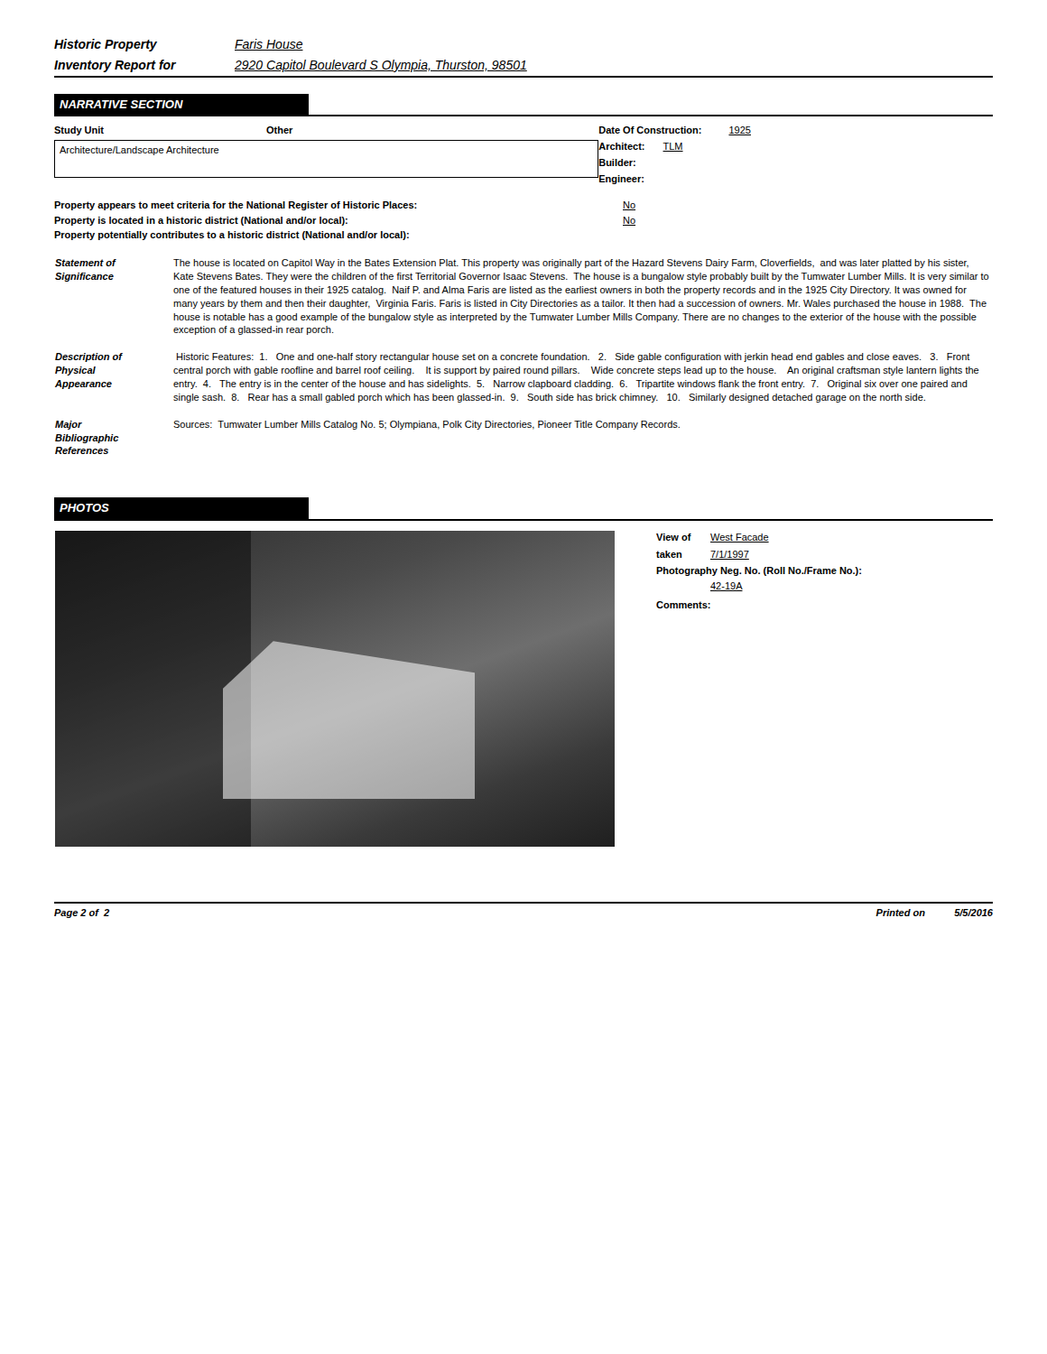Historic Property
Faris House
Inventory Report for
2920 Capitol Boulevard S Olympia, Thurston, 98501
NARRATIVE SECTION
| Study Unit Other Architecture/Landscape Architecture | Date Of Construction: 1925 Architect: TLM Builder: Engineer: |
| Property appears to meet criteria for the National Register of Historic Places: | No |
| Property is located in a historic district (National and/or local): | No |
| Property potentially contributes to a historic district (National and/or local): | |
| Statement of Significance | The house is located on Capitol Way in the Bates Extension Plat. This property was originally part of the Hazard Stevens Dairy Farm, Cloverfields, and was later platted by his sister, Kate Stevens Bates. They were the children of the first Territorial Governor Isaac Stevens. The house is a bungalow style probably built by the Tumwater Lumber Mills. It is very similar to one of the featured houses in their 1925 catalog. Naif P. and Alma Faris are listed as the earliest owners in both the property records and in the 1925 City Directory. It was owned for many years by them and then their daughter, Virginia Faris. Faris is listed in City Directories as a tailor. It then had a succession of owners. Mr. Wales purchased the house in 1988. The house is notable has a good example of the bungalow style as interpreted by the Tumwater Lumber Mills Company. There are no changes to the exterior of the house with the possible exception of a glassed-in rear porch. |
| Description of Physical Appearance | Historic Features: 1. One and one-half story rectangular house set on a concrete foundation. 2. Side gable configuration with jerkin head end gables and close eaves. 3. Front central porch with gable roofline and barrel roof ceiling. It is support by paired round pillars. Wide concrete steps lead up to the house. An original craftsman style lantern lights the entry. 4. The entry is in the center of the house and has sidelights. 5. Narrow clapboard cladding. 6. Tripartite windows flank the front entry. 7. Original six over one paired and single sash. 8. Rear has a small gabled porch which has been glassed-in. 9. South side has brick chimney. 10. Similarly designed detached garage on the north side. |
| Major Bibliographic References | Sources: Tumwater Lumber Mills Catalog No. 5; Olympiana, Polk City Directories, Pioneer Title Company Records. |
PHOTOS
| | View of West Facade taken 7/1/1997 Photography Neg. No. (Roll No./Frame No.): 42-19A Comments: |
Page 2 of 2
Printed on 5/5/2016